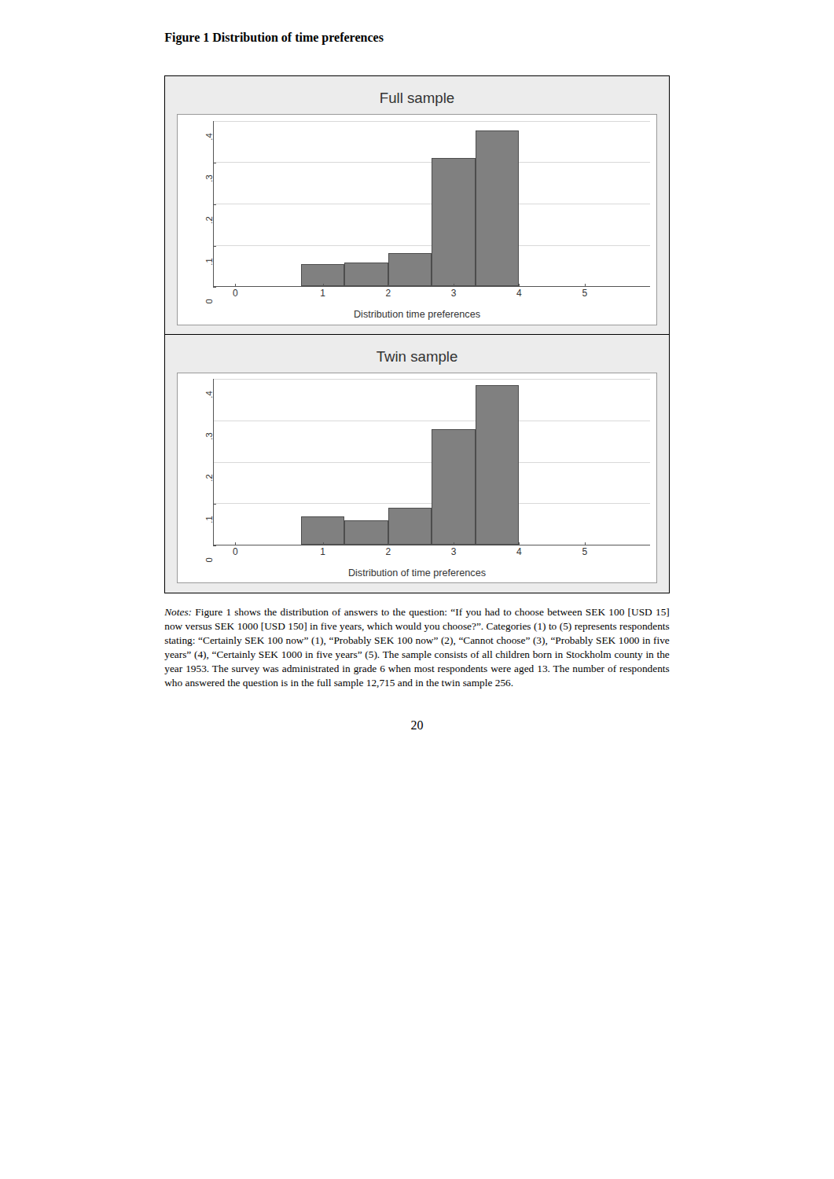Figure 1 Distribution of time preferences
Full sample
.4 .3 .2 .1 0
0 1 2 3 4 5
Distribution time preferences
Twin sample
.4 .3 .2 .1 0
0 1 2 3 4 5
Distribution of time preferences
Notes: Figure 1 shows the distribution of answers to the question: “If you had to choose between SEK 100 [USD 15] now versus SEK 1000 [USD 150] in five years, which would you choose?”. Categories (1) to (5) represents respondents stating: “Certainly SEK 100 now” (1), “Probably SEK 100 now” (2), “Cannot choose” (3), “Probably SEK 1000 in five years” (4), “Certainly SEK 1000 in five years” (5). The sample consists of all children born in Stockholm county in the year 1953. The survey was administrated in grade 6 when most respondents were aged 13. The number of respondents who answered the question is in the full sample 12,715 and in the twin sample 256.
20